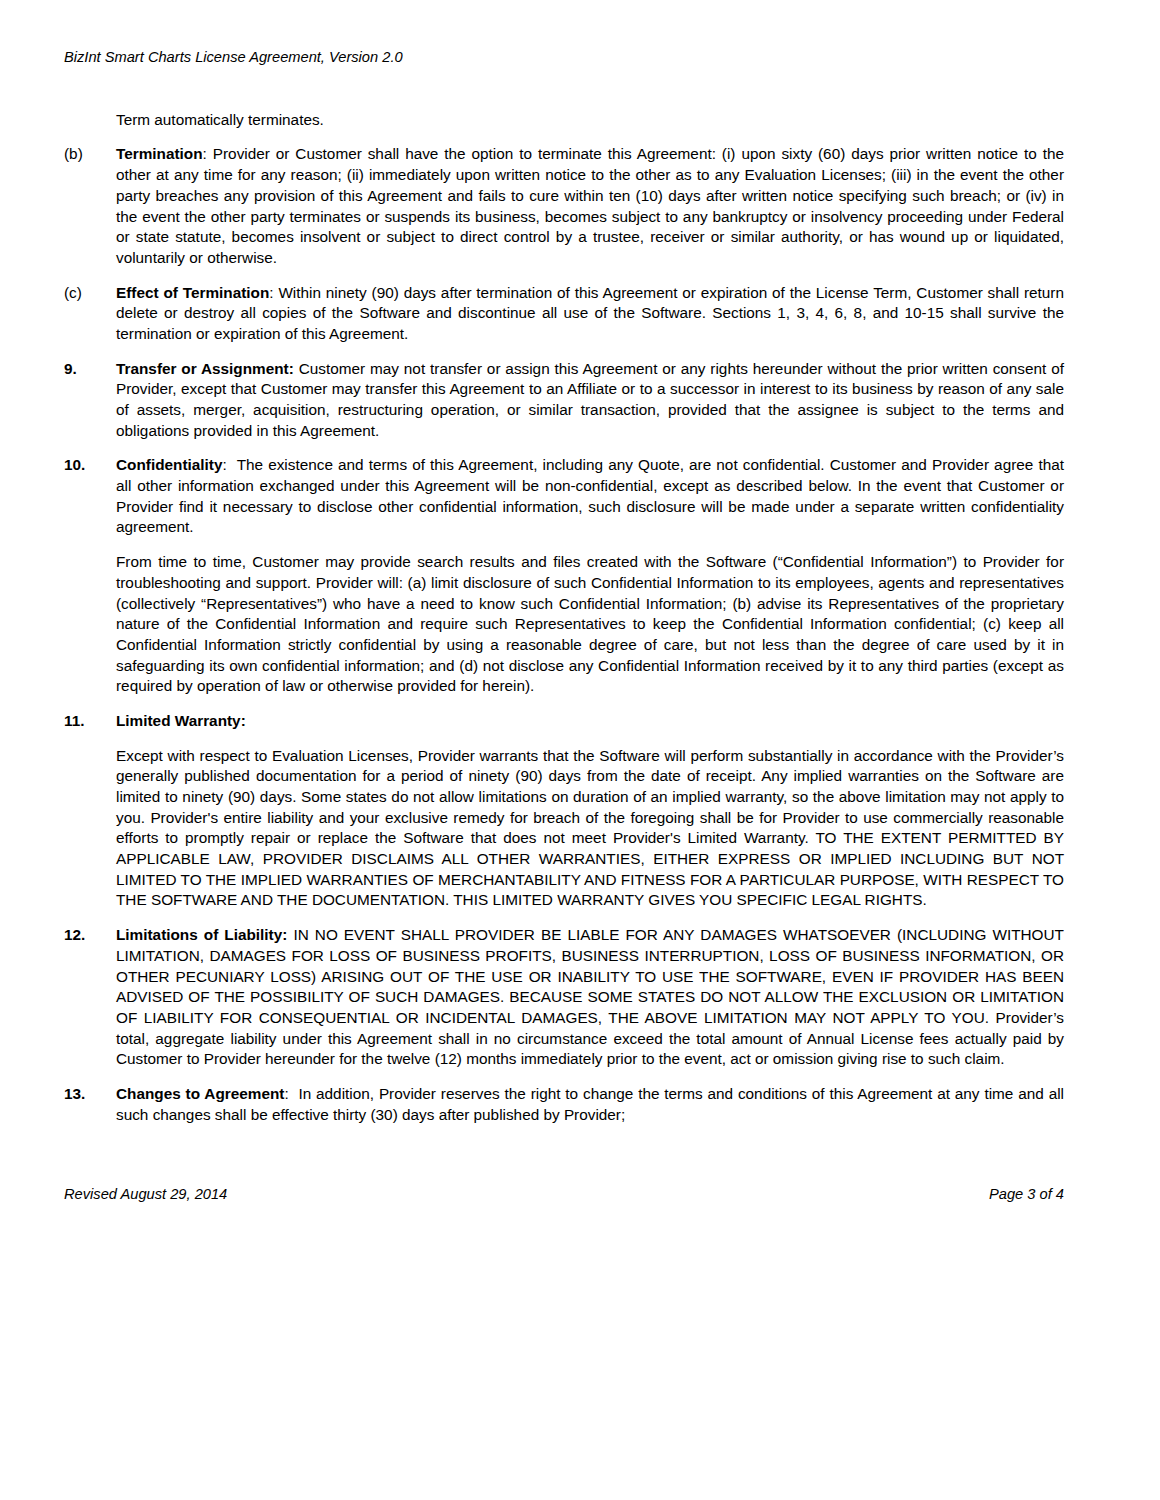BizInt Smart Charts License Agreement, Version 2.0
Term automatically terminates.
(b) Termination: Provider or Customer shall have the option to terminate this Agreement: (i) upon sixty (60) days prior written notice to the other at any time for any reason; (ii) immediately upon written notice to the other as to any Evaluation Licenses; (iii) in the event the other party breaches any provision of this Agreement and fails to cure within ten (10) days after written notice specifying such breach; or (iv) in the event the other party terminates or suspends its business, becomes subject to any bankruptcy or insolvency proceeding under Federal or state statute, becomes insolvent or subject to direct control by a trustee, receiver or similar authority, or has wound up or liquidated, voluntarily or otherwise.
(c) Effect of Termination: Within ninety (90) days after termination of this Agreement or expiration of the License Term, Customer shall return delete or destroy all copies of the Software and discontinue all use of the Software. Sections 1, 3, 4, 6, 8, and 10-15 shall survive the termination or expiration of this Agreement.
9. Transfer or Assignment: Customer may not transfer or assign this Agreement or any rights hereunder without the prior written consent of Provider, except that Customer may transfer this Agreement to an Affiliate or to a successor in interest to its business by reason of any sale of assets, merger, acquisition, restructuring operation, or similar transaction, provided that the assignee is subject to the terms and obligations provided in this Agreement.
10. Confidentiality: The existence and terms of this Agreement, including any Quote, are not confidential. Customer and Provider agree that all other information exchanged under this Agreement will be non-confidential, except as described below. In the event that Customer or Provider find it necessary to disclose other confidential information, such disclosure will be made under a separate written confidentiality agreement.
From time to time, Customer may provide search results and files created with the Software (“Confidential Information”) to Provider for troubleshooting and support. Provider will: (a) limit disclosure of such Confidential Information to its employees, agents and representatives (collectively “Representatives”) who have a need to know such Confidential Information; (b) advise its Representatives of the proprietary nature of the Confidential Information and require such Representatives to keep the Confidential Information confidential; (c) keep all Confidential Information strictly confidential by using a reasonable degree of care, but not less than the degree of care used by it in safeguarding its own confidential information; and (d) not disclose any Confidential Information received by it to any third parties (except as required by operation of law or otherwise provided for herein).
11. Limited Warranty:
Except with respect to Evaluation Licenses, Provider warrants that the Software will perform substantially in accordance with the Provider’s generally published documentation for a period of ninety (90) days from the date of receipt. Any implied warranties on the Software are limited to ninety (90) days. Some states do not allow limitations on duration of an implied warranty, so the above limitation may not apply to you. Provider's entire liability and your exclusive remedy for breach of the foregoing shall be for Provider to use commercially reasonable efforts to promptly repair or replace the Software that does not meet Provider's Limited Warranty. TO THE EXTENT PERMITTED BY APPLICABLE LAW, PROVIDER DISCLAIMS ALL OTHER WARRANTIES, EITHER EXPRESS OR IMPLIED INCLUDING BUT NOT LIMITED TO THE IMPLIED WARRANTIES OF MERCHANTABILITY AND FITNESS FOR A PARTICULAR PURPOSE, WITH RESPECT TO THE SOFTWARE AND THE DOCUMENTATION. THIS LIMITED WARRANTY GIVES YOU SPECIFIC LEGAL RIGHTS.
12. Limitations of Liability: IN NO EVENT SHALL PROVIDER BE LIABLE FOR ANY DAMAGES WHATSOEVER (INCLUDING WITHOUT LIMITATION, DAMAGES FOR LOSS OF BUSINESS PROFITS, BUSINESS INTERRUPTION, LOSS OF BUSINESS INFORMATION, OR OTHER PECUNIARY LOSS) ARISING OUT OF THE USE OR INABILITY TO USE THE SOFTWARE, EVEN IF PROVIDER HAS BEEN ADVISED OF THE POSSIBILITY OF SUCH DAMAGES. BECAUSE SOME STATES DO NOT ALLOW THE EXCLUSION OR LIMITATION OF LIABILITY FOR CONSEQUENTIAL OR INCIDENTAL DAMAGES, THE ABOVE LIMITATION MAY NOT APPLY TO YOU. Provider’s total, aggregate liability under this Agreement shall in no circumstance exceed the total amount of Annual License fees actually paid by Customer to Provider hereunder for the twelve (12) months immediately prior to the event, act or omission giving rise to such claim.
13. Changes to Agreement: In addition, Provider reserves the right to change the terms and conditions of this Agreement at any time and all such changes shall be effective thirty (30) days after published by Provider;
Revised August 29, 2014 Page 3 of 4